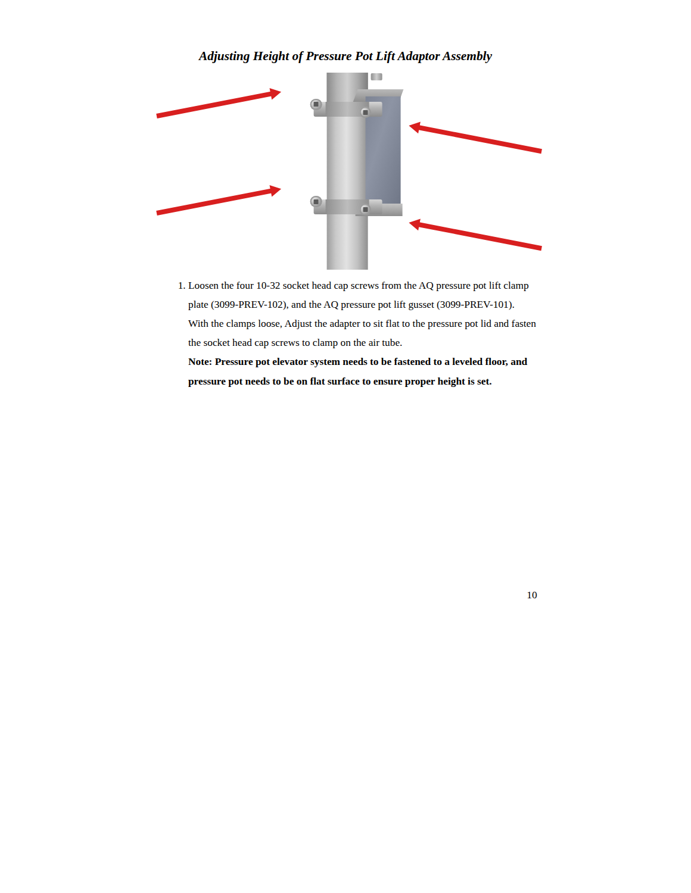Adjusting Height of Pressure Pot Lift Adaptor Assembly
Loosen the four 10-32 socket head cap screws from the AQ pressure pot lift clamp plate (3099-PREV-102), and the AQ pressure pot lift gusset (3099-PREV-101). With the clamps loose, Adjust the adapter to sit flat to the pressure pot lid and fasten the socket head cap screws to clamp on the air tube. Note: Pressure pot elevator system needs to be fastened to a leveled floor, and pressure pot needs to be on flat surface to ensure proper height is set.
10